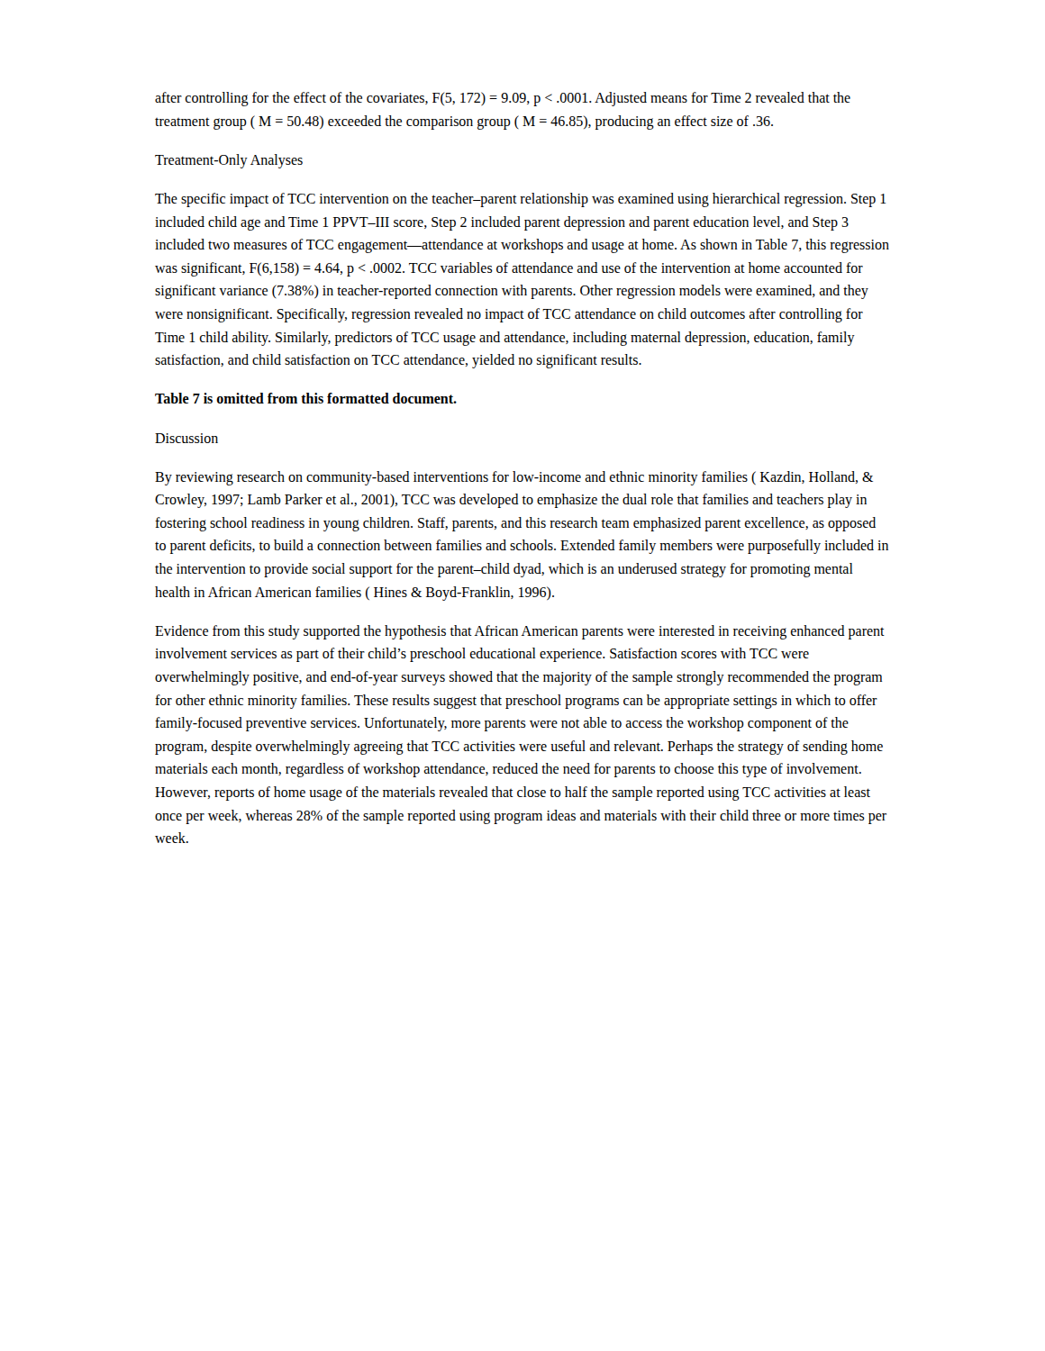after controlling for the effect of the covariates, F(5, 172) = 9.09, p < .0001. Adjusted means for Time 2 revealed that the treatment group ( M = 50.48) exceeded the comparison group ( M = 46.85), producing an effect size of .36.
Treatment-Only Analyses
The specific impact of TCC intervention on the teacher–parent relationship was examined using hierarchical regression. Step 1 included child age and Time 1 PPVT–III score, Step 2 included parent depression and parent education level, and Step 3 included two measures of TCC engagement—attendance at workshops and usage at home. As shown in Table 7, this regression was significant, F(6,158) = 4.64, p < .0002. TCC variables of attendance and use of the intervention at home accounted for significant variance (7.38%) in teacher-reported connection with parents. Other regression models were examined, and they were nonsignificant. Specifically, regression revealed no impact of TCC attendance on child outcomes after controlling for Time 1 child ability. Similarly, predictors of TCC usage and attendance, including maternal depression, education, family satisfaction, and child satisfaction on TCC attendance, yielded no significant results.
Table 7 is omitted from this formatted document.
Discussion
By reviewing research on community-based interventions for low-income and ethnic minority families ( Kazdin, Holland, & Crowley, 1997; Lamb Parker et al., 2001), TCC was developed to emphasize the dual role that families and teachers play in fostering school readiness in young children. Staff, parents, and this research team emphasized parent excellence, as opposed to parent deficits, to build a connection between families and schools. Extended family members were purposefully included in the intervention to provide social support for the parent–child dyad, which is an underused strategy for promoting mental health in African American families ( Hines & Boyd-Franklin, 1996).
Evidence from this study supported the hypothesis that African American parents were interested in receiving enhanced parent involvement services as part of their child’s preschool educational experience. Satisfaction scores with TCC were overwhelmingly positive, and end-of-year surveys showed that the majority of the sample strongly recommended the program for other ethnic minority families. These results suggest that preschool programs can be appropriate settings in which to offer family-focused preventive services. Unfortunately, more parents were not able to access the workshop component of the program, despite overwhelmingly agreeing that TCC activities were useful and relevant. Perhaps the strategy of sending home materials each month, regardless of workshop attendance, reduced the need for parents to choose this type of involvement. However, reports of home usage of the materials revealed that close to half the sample reported using TCC activities at least once per week, whereas 28% of the sample reported using program ideas and materials with their child three or more times per week.